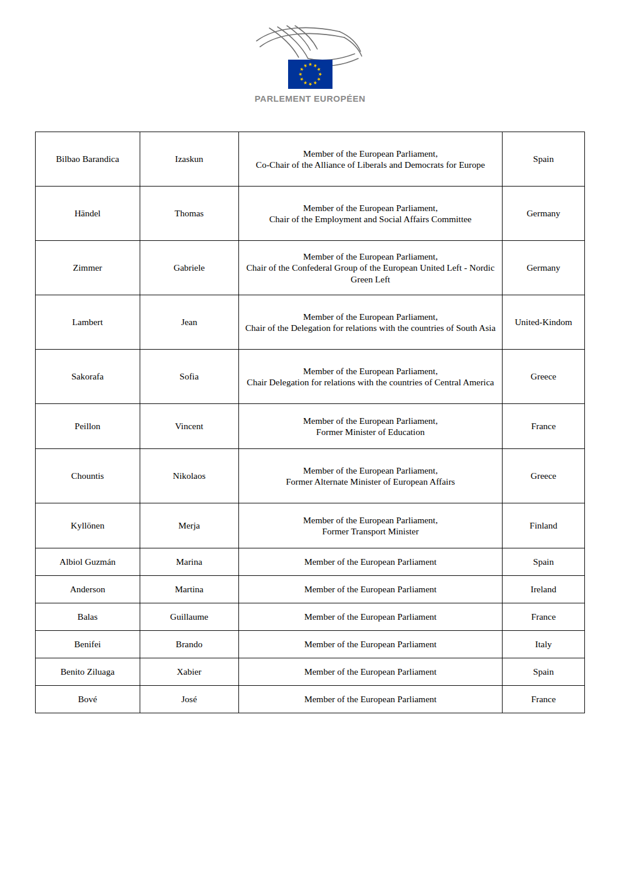European Parliament emblem
PARLEMENT EUROPÉEN
| Bilbao Barandica | Izaskun | Member of the European Parliament, Co-Chair of the Alliance of Liberals and Democrats for Europe | Spain |
| Händel | Thomas | Member of the European Parliament, Chair of the Employment and Social Affairs Committee | Germany |
| Zimmer | Gabriele | Member of the European Parliament, Chair of the Confederal Group of the European United Left - Nordic Green Left | Germany |
| Lambert | Jean | Member of the European Parliament, Chair of the Delegation for relations with the countries of South Asia | United-Kindom |
| Sakorafa | Sofia | Member of the European Parliament, Chair Delegation for relations with the countries of Central America | Greece |
| Peillon | Vincent | Member of the European Parliament, Former Minister of Education | France |
| Chountis | Nikolaos | Member of the European Parliament, Former Alternate Minister of European Affairs | Greece |
| Kyllönen | Merja | Member of the European Parliament, Former Transport Minister | Finland |
| Albiol Guzmán | Marina | Member of the European Parliament | Spain |
| Anderson | Martina | Member of the European Parliament | Ireland |
| Balas | Guillaume | Member of the European Parliament | France |
| Benifei | Brando | Member of the European Parliament | Italy |
| Benito Ziluaga | Xabier | Member of the European Parliament | Spain |
| Bové | José | Member of the European Parliament | France |